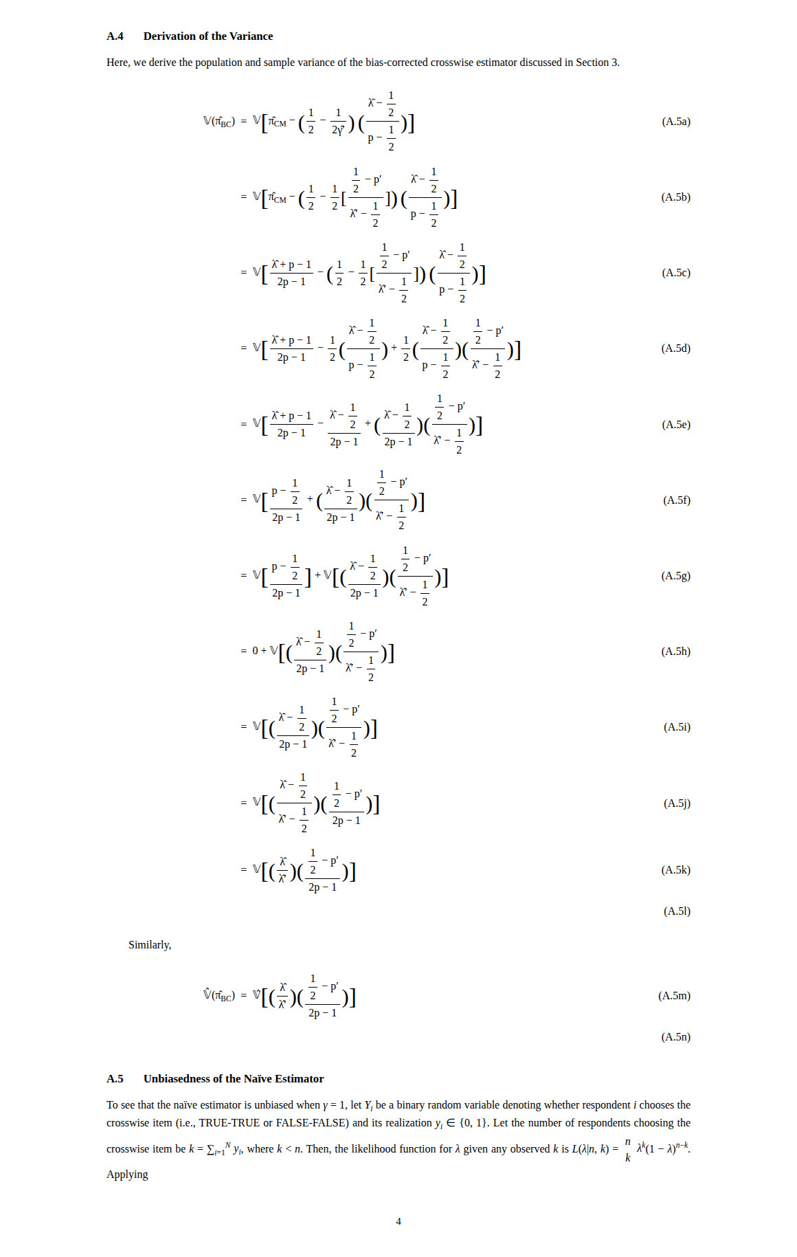A.4 Derivation of the Variance
Here, we derive the population and sample variance of the bias-corrected crosswise estimator discussed in Section 3.
| 𝕍( π̂ BC ) | = | 𝕍 [ π̂ CM − ( 1 2 − 1 2γ̂′ ) ( λ̂ − 1 2 p − 1 2 ) ] | (A.5a) |
| | = | 𝕍 [ π̂ CM − ( 1 2 − 1 2 [ 1 2 − p′ λ̂′ − 1 2 ] ) ( λ̂ − 1 2 p − 1 2 ) ] | (A.5b) |
| | = | 𝕍 [ λ̂ + p − 1 2p − 1 − ( 1 2 − 1 2 [ 1 2 − p′ λ̂′ − 1 2 ] ) ( λ̂ − 1 2 p − 1 2 ) ] | (A.5c) |
| | = | 𝕍 [ λ̂ + p − 1 2p − 1 − 1 2 ( λ̂ − 1 2 p − 1 2 ) + 1 2 ( λ̂ − 1 2 p − 1 2 ) ( 1 2 − p′ λ̂′ − 1 2 ) ] | (A.5d) |
| | = | 𝕍 [ λ̂ + p − 1 2p − 1 − λ̂ − 1 2 2p − 1 + ( λ̂ − 1 2 2p − 1 ) ( 1 2 − p′ λ̂′ − 1 2 ) ] | (A.5e) |
| | = | 𝕍 [ p − 1 2 2p − 1 + ( λ̂ − 1 2 2p − 1 ) ( 1 2 − p′ λ̂′ − 1 2 ) ] | (A.5f) |
| | = | 𝕍 [ p − 1 2 2p − 1 ] + 𝕍 [ ( λ̂ − 1 2 2p − 1 ) ( 1 2 − p′ λ̂′ − 1 2 ) ] | (A.5g) |
| | = | 0 + 𝕍 [ ( λ̂ − 1 2 2p − 1 ) ( 1 2 − p′ λ̂′ − 1 2 ) ] | (A.5h) |
| | = | 𝕍 [ ( λ̂ − 1 2 2p − 1 ) ( 1 2 − p′ λ̂′ − 1 2 ) ] | (A.5i) |
| | = | 𝕍 [ ( λ̂ − 1 2 λ̂′ − 1 2 ) ( 1 2 − p′ 2p − 1 ) ] | (A.5j) |
| | = | 𝕍 [ ( λ̂ λ̂′ ) ( 1 2 − p′ 2p − 1 ) ] | (A.5k) |
| | | | (A.5l) |
Similarly,
| 𝕍̂( π̂ BC ) | = | 𝕍̂ [ ( λ̂ λ̂′ ) ( 1 2 − p′ 2p − 1 ) ] | (A.5m) |
| | | | (A.5n) |
A.5 Unbiasedness of the Naïve Estimator
To see that the naïve estimator is unbiased when γ = 1, let Yi be a binary random variable denoting whether respondent i chooses the crosswise item (i.e., TRUE-TRUE or FALSE-FALSE) and its realization yi ∈ {0, 1}. Let the number of respondents choosing the crosswise item be k = ∑i=1N yi, where k < n. Then, the likelihood function for λ given any observed k is L(λ|n, k) = nk λk(1 − λ)n−k. Applying
4